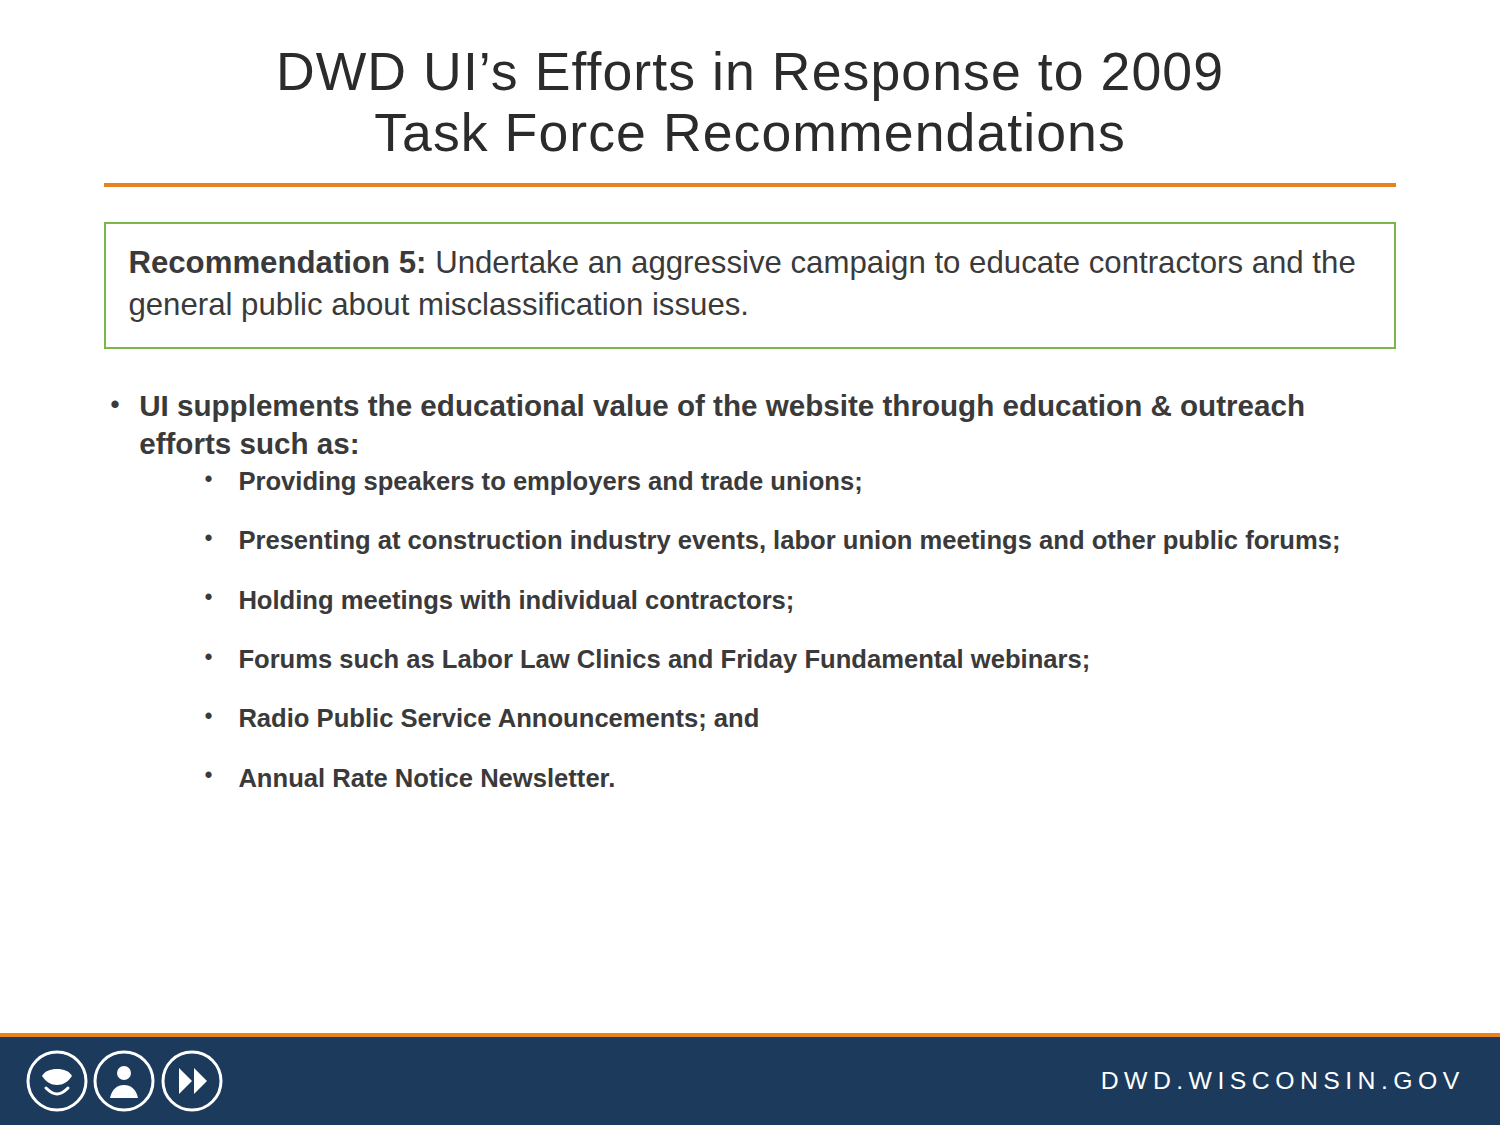DWD UI’s Efforts in Response to 2009
Task Force Recommendations
Recommendation 5: Undertake an aggressive campaign to educate contractors and the general public about misclassification issues.
UI supplements the educational value of the website through education & outreach efforts such as:
Providing speakers to employers and trade unions;
Presenting at construction industry events, labor union meetings and other public forums;
Holding meetings with individual contractors;
Forums such as Labor Law Clinics and Friday Fundamental webinars;
Radio Public Service Announcements; and
Annual Rate Notice Newsletter.
DWD.WISCONSIN.GOV